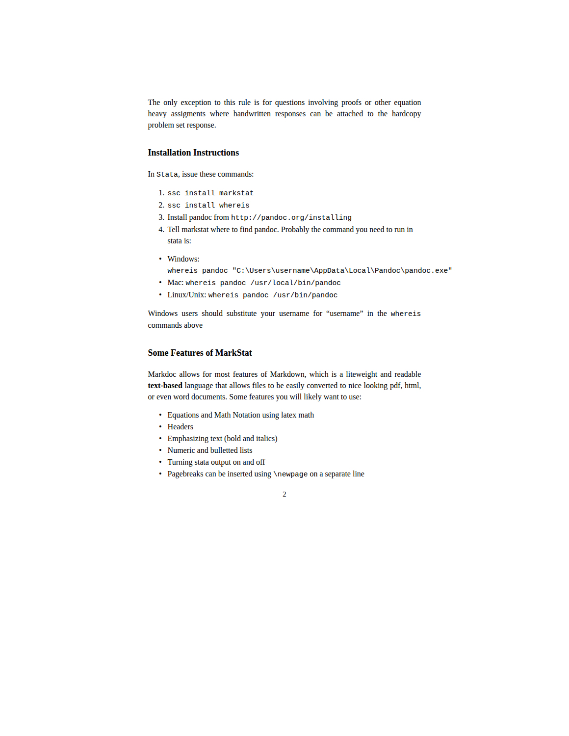The only exception to this rule is for questions involving proofs or other equation heavy assigments where handwritten responses can be attached to the hardcopy problem set response.
Installation Instructions
In Stata, issue these commands:
ssc install markstat
ssc install whereis
Install pandoc from http://pandoc.org/installing
Tell markstat where to find pandoc. Probably the command you need to run in stata is:
Windows: whereis pandoc "C:\Users\username\AppData\Local\Pandoc\pandoc.exe"
Mac: whereis pandoc /usr/local/bin/pandoc
Linux/Unix: whereis pandoc /usr/bin/pandoc
Windows users should substitute your username for “username” in the whereis commands above
Some Features of MarkStat
Markdoc allows for most features of Markdown, which is a liteweight and readable text-based language that allows files to be easily converted to nice looking pdf, html, or even word documents. Some features you will likely want to use:
Equations and Math Notation using latex math
Headers
Emphasizing text (bold and italics)
Numeric and bulletted lists
Turning stata output on and off
Pagebreaks can be inserted using \newpage on a separate line
2